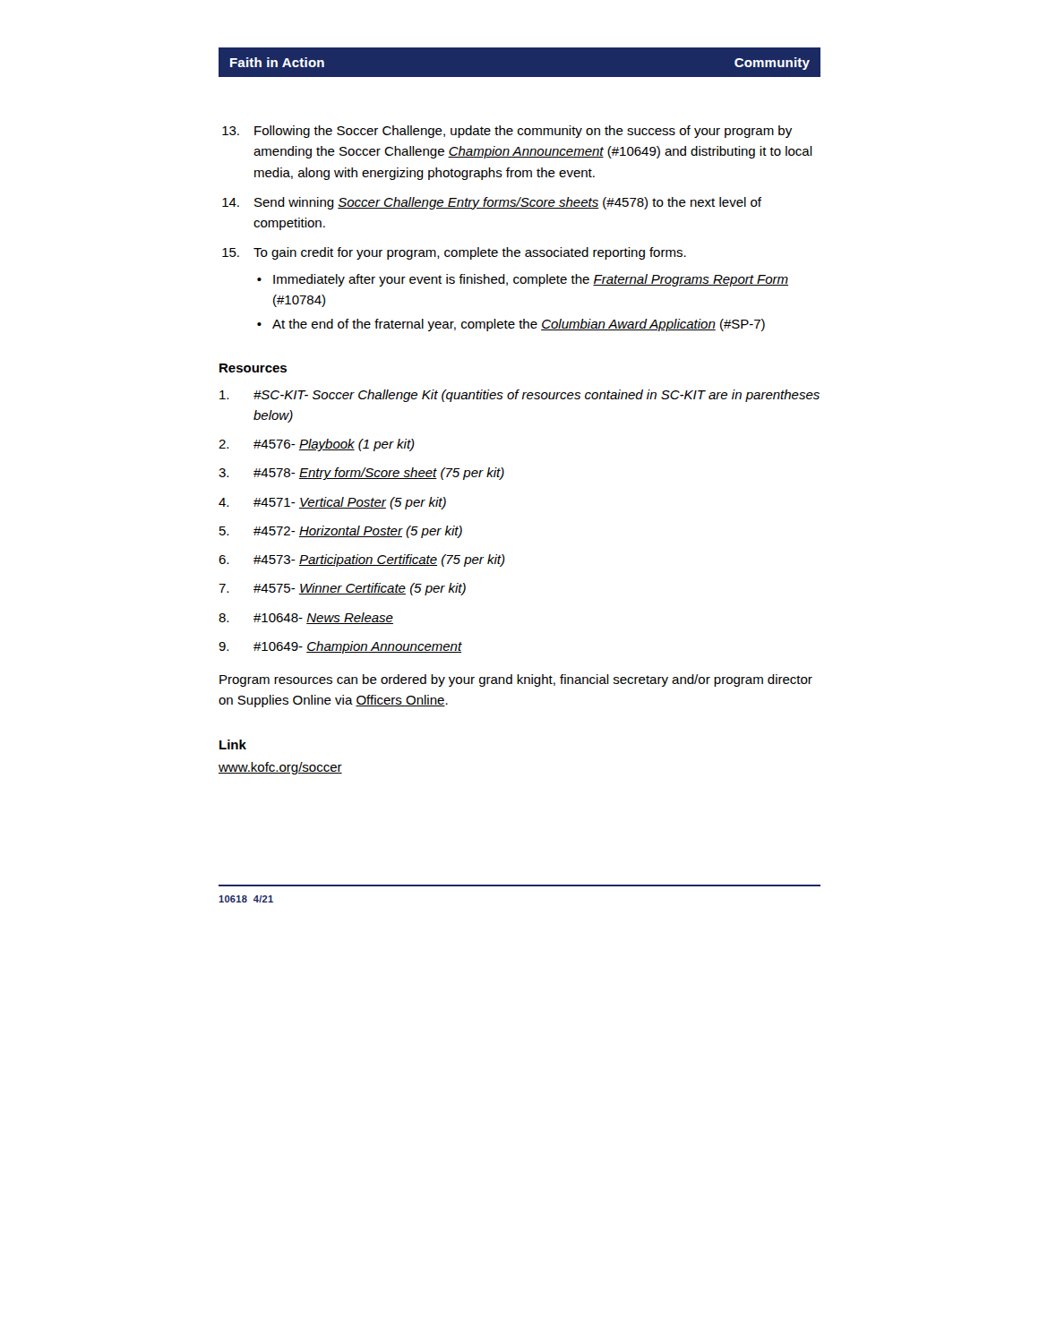Faith in Action Community
13. Following the Soccer Challenge, update the community on the success of your program by amending the Soccer Challenge Champion Announcement (#10649) and distributing it to local media, along with energizing photographs from the event.
14. Send winning Soccer Challenge Entry forms/Score sheets (#4578) to the next level of competition.
15. To gain credit for your program, complete the associated reporting forms.
Immediately after your event is finished, complete the Fraternal Programs Report Form (#10784)
At the end of the fraternal year, complete the Columbian Award Application (#SP-7)
Resources
1.#SC-KIT- Soccer Challenge Kit (quantities of resources contained in SC-KIT are in parentheses below)
2.#4576- Playbook (1 per kit)
3.#4578- Entry form/Score sheet (75 per kit)
4.#4571- Vertical Poster (5 per kit)
5.#4572- Horizontal Poster (5 per kit)
6.#4573- Participation Certificate (75 per kit)
7.#4575- Winner Certificate (5 per kit)
8.#10648- News Release
9.#10649- Champion Announcement
Program resources can be ordered by your grand knight, financial secretary and/or program director on Supplies Online via Officers Online.
Link
www.kofc.org/soccer
10618 4/21